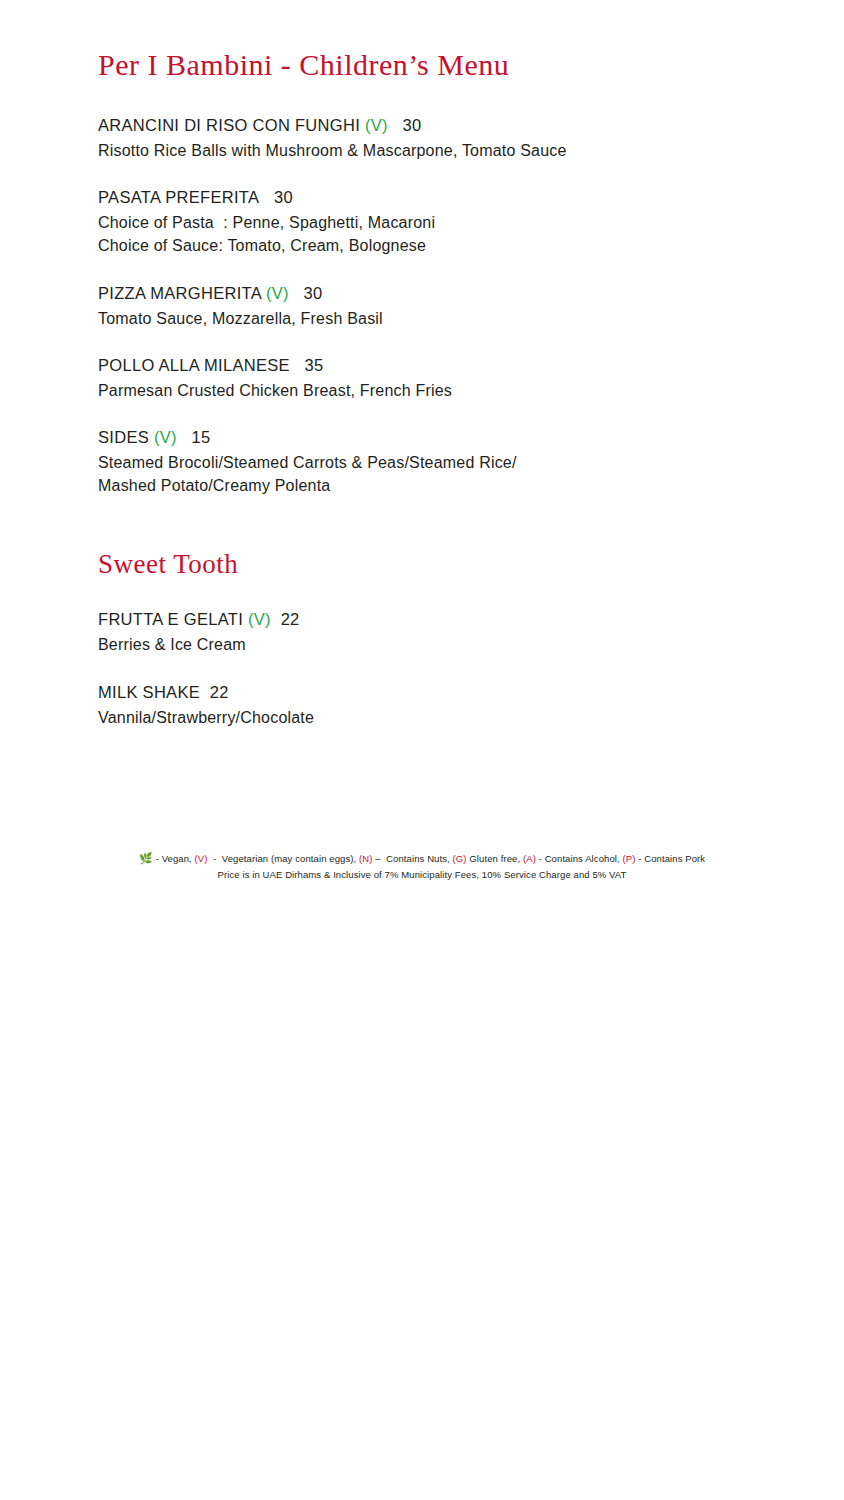Per I Bambini - Children’s Menu
ARANCINI DI RISO CON FUNGHI (V) 30
Risotto Rice Balls with Mushroom & Mascarpone, Tomato Sauce
PASATA PREFERITA 30
Choice of Pasta : Penne, Spaghetti, Macaroni
Choice of Sauce: Tomato, Cream, Bolognese
PIZZA MARGHERITA (V) 30
Tomato Sauce, Mozzarella, Fresh Basil
POLLO ALLA MILANESE 35
Parmesan Crusted Chicken Breast, French Fries
SIDES (V) 15
Steamed Brocoli/Steamed Carrots & Peas/Steamed Rice/
Mashed Potato/Creamy Polenta
Sweet Tooth
FRUTTA E GELATI (V) 22
Berries & Ice Cream
MILK SHAKE 22
Vannila/Strawberry/Chocolate
🌿 - Vegan, (V) - Vegetarian (may contain eggs), (N) – Contains Nuts, (G) Gluten free, (A) - Contains Alcohol, (P) - Contains Pork
Price is in UAE Dirhams & Inclusive of 7% Municipality Fees, 10% Service Charge and 5% VAT